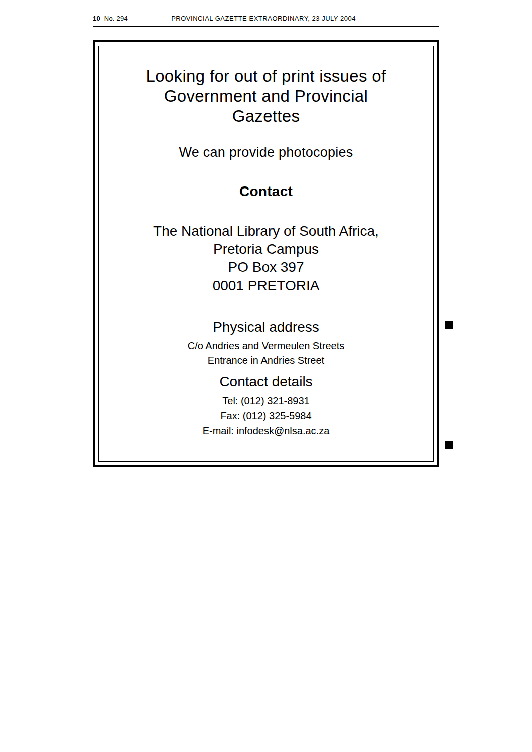10 No. 294 Provincial Gazette Extraordinary, 23 July 2004
Looking for out of print issues of
Government and Provincial
Gazettes
We can provide photocopies
Contact
The National Library of South Africa,
Pretoria Campus
PO Box 397 0001 PRETORIA
Physical address
C/o Andries and Vermeulen Streets
Entrance in Andries Street
Contact details Tel: (012) 321-8931
Fax: (012) 325-5984
E-mail: infodesk@nlsa.ac.za